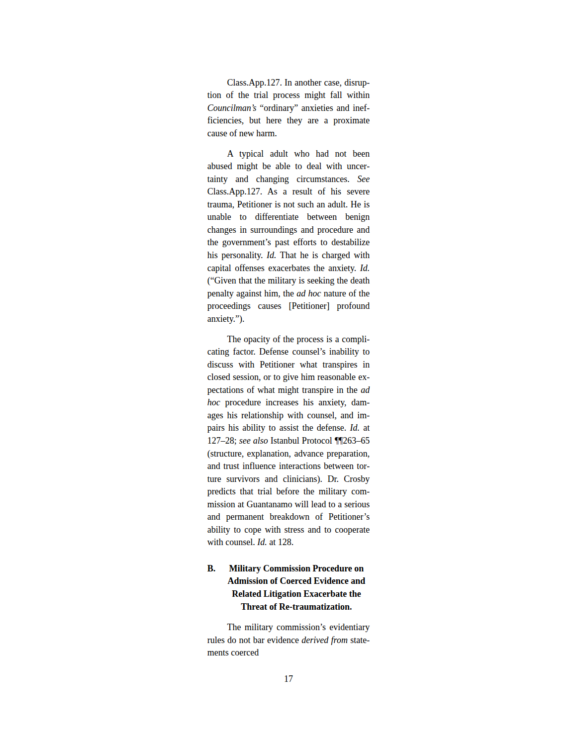Class.App.127. In another case, disruption of the trial process might fall within Councilman’s “ordinary” anxieties and inefficiencies, but here they are a proximate cause of new harm.
A typical adult who had not been abused might be able to deal with uncertainty and changing circumstances. See Class.App.127. As a result of his severe trauma, Petitioner is not such an adult. He is unable to differentiate between benign changes in surroundings and procedure and the government’s past efforts to destabilize his personality. Id. That he is charged with capital offenses exacerbates the anxiety. Id. (“Given that the military is seeking the death penalty against him, the ad hoc nature of the proceedings causes [Petitioner] profound anxiety.”).
The opacity of the process is a complicating factor. Defense counsel’s inability to discuss with Petitioner what transpires in closed session, or to give him reasonable expectations of what might transpire in the ad hoc procedure increases his anxiety, damages his relationship with counsel, and impairs his ability to assist the defense. Id. at 127–28; see also Istanbul Protocol ¶¶263–65 (structure, explanation, advance preparation, and trust influence interactions between torture survivors and clinicians). Dr. Crosby predicts that trial before the military commission at Guantanamo will lead to a serious and permanent breakdown of Petitioner’s ability to cope with stress and to cooperate with counsel. Id. at 128.
B. Military Commission Procedure on Admission of Coerced Evidence and Related Litigation Exacerbate the Threat of Re‑traumatization.
The military commission’s evidentiary rules do not bar evidence derived from statements coerced
17